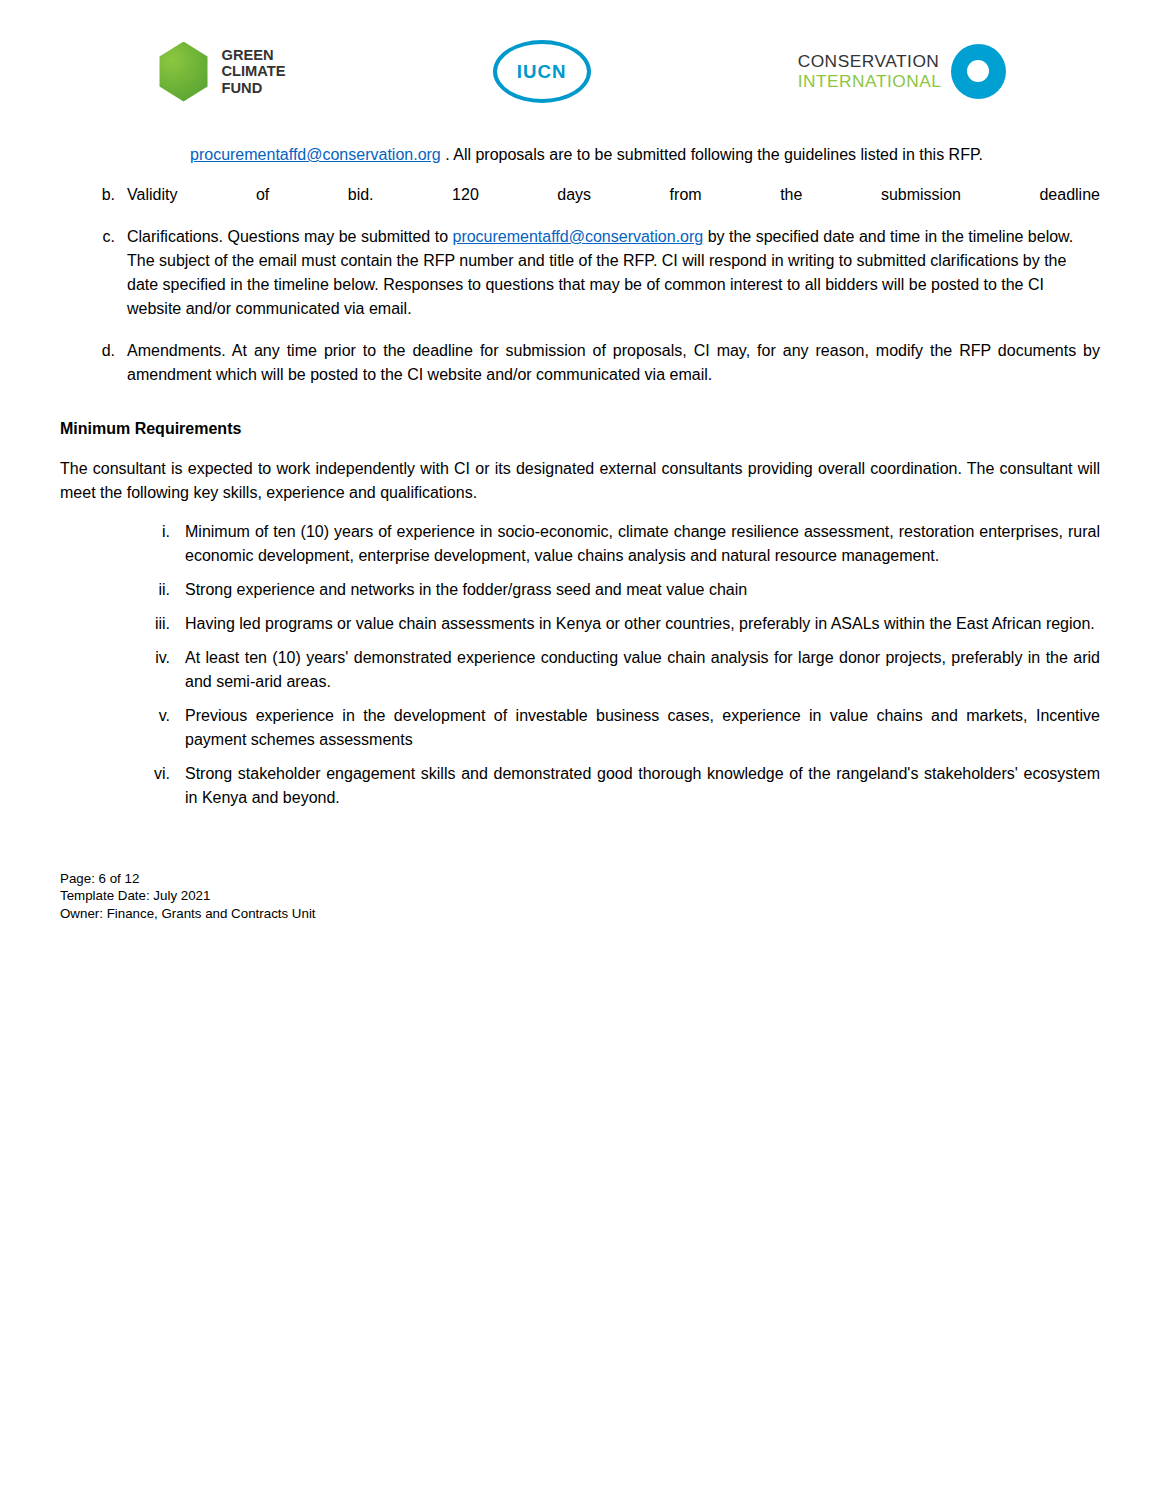GREEN
CLIMATE
FUND
IUCN
CONSERVATION
INTERNATIONAL
procurementaffd@conservation.org . All proposals are to be submitted following the guidelines listed in this RFP.
b.
Validity of bid. 120 days from the submission deadline
c.
Clarifications. Questions may be submitted to procurementaffd@conservation.org by the specified date and time in the timeline below. The subject of the email must contain the RFP number and title of the RFP. CI will respond in writing to submitted clarifications by the date specified in the timeline below. Responses to questions that may be of common interest to all bidders will be posted to the CI website and/or communicated via email.
d.
Amendments. At any time prior to the deadline for submission of proposals, CI may, for any reason, modify the RFP documents by amendment which will be posted to the CI website and/or communicated via email.
Minimum Requirements
The consultant is expected to work independently with CI or its designated external consultants providing overall coordination. The consultant will meet the following key skills, experience and qualifications.
i.
Minimum of ten (10) years of experience in socio-economic, climate change resilience assessment, restoration enterprises, rural economic development, enterprise development, value chains analysis and natural resource management.
ii.
Strong experience and networks in the fodder/grass seed and meat value chain
iii.
Having led programs or value chain assessments in Kenya or other countries, preferably in ASALs within the East African region.
iv.
At least ten (10) years' demonstrated experience conducting value chain analysis for large donor projects, preferably in the arid and semi-arid areas.
v.
Previous experience in the development of investable business cases, experience in value chains and markets, Incentive payment schemes assessments
vi.
Strong stakeholder engagement skills and demonstrated good thorough knowledge of the rangeland's stakeholders' ecosystem in Kenya and beyond.
Page: 6 of 12
Template Date: July 2021
Owner: Finance, Grants and Contracts Unit